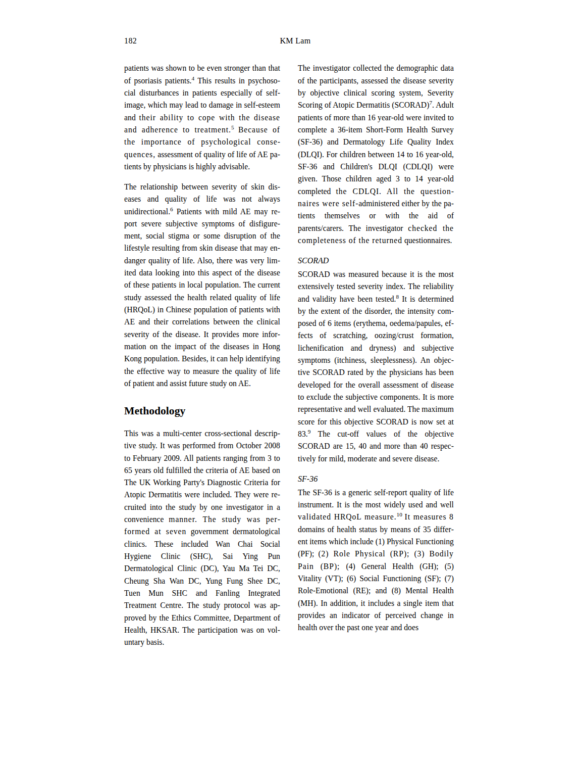182 KM Lam
patients was shown to be even stronger than that of psoriasis patients.4 This results in psychosocial disturbances in patients especially of self-image, which may lead to damage in self-esteem and their ability to cope with the disease and adherence to treatment.5 Because of the importance of psychological consequences, assessment of quality of life of AE patients by physicians is highly advisable.
The relationship between severity of skin diseases and quality of life was not always unidirectional.6 Patients with mild AE may report severe subjective symptoms of disfigurement, social stigma or some disruption of the lifestyle resulting from skin disease that may endanger quality of life. Also, there was very limited data looking into this aspect of the disease of these patients in local population. The current study assessed the health related quality of life (HRQoL) in Chinese population of patients with AE and their correlations between the clinical severity of the disease. It provides more information on the impact of the diseases in Hong Kong population. Besides, it can help identifying the effective way to measure the quality of life of patient and assist future study on AE.
Methodology
This was a multi-center cross-sectional descriptive study. It was performed from October 2008 to February 2009. All patients ranging from 3 to 65 years old fulfilled the criteria of AE based on The UK Working Party's Diagnostic Criteria for Atopic Dermatitis were included. They were recruited into the study by one investigator in a convenience manner. The study was performed at seven government dermatological clinics. These included Wan Chai Social Hygiene Clinic (SHC), Sai Ying Pun Dermatological Clinic (DC), Yau Ma Tei DC, Cheung Sha Wan DC, Yung Fung Shee DC, Tuen Mun SHC and Fanling Integrated Treatment Centre. The study protocol was approved by the Ethics Committee, Department of Health, HKSAR. The participation was on voluntary basis.
The investigator collected the demographic data of the participants, assessed the disease severity by objective clinical scoring system, Severity Scoring of Atopic Dermatitis (SCORAD)7. Adult patients of more than 16 year-old were invited to complete a 36-item Short-Form Health Survey (SF-36) and Dermatology Life Quality Index (DLQI). For children between 14 to 16 year-old, SF-36 and Children's DLQI (CDLQI) were given. Those children aged 3 to 14 year-old completed the CDLQI. All the questionnaires were self-administered either by the patients themselves or with the aid of parents/carers. The investigator checked the completeness of the returned questionnaires.
SCORAD
SCORAD was measured because it is the most extensively tested severity index. The reliability and validity have been tested.8 It is determined by the extent of the disorder, the intensity composed of 6 items (erythema, oedema/papules, effects of scratching, oozing/crust formation, lichenification and dryness) and subjective symptoms (itchiness, sleeplessness). An objective SCORAD rated by the physicians has been developed for the overall assessment of disease to exclude the subjective components. It is more representative and well evaluated. The maximum score for this objective SCORAD is now set at 83.9 The cut-off values of the objective SCORAD are 15, 40 and more than 40 respectively for mild, moderate and severe disease.
SF-36
The SF-36 is a generic self-report quality of life instrument. It is the most widely used and well validated HRQoL measure.10 It measures 8 domains of health status by means of 35 different items which include (1) Physical Functioning (PF); (2) Role Physical (RP); (3) Bodily Pain (BP); (4) General Health (GH); (5) Vitality (VT); (6) Social Functioning (SF); (7) Role-Emotional (RE); and (8) Mental Health (MH). In addition, it includes a single item that provides an indicator of perceived change in health over the past one year and does